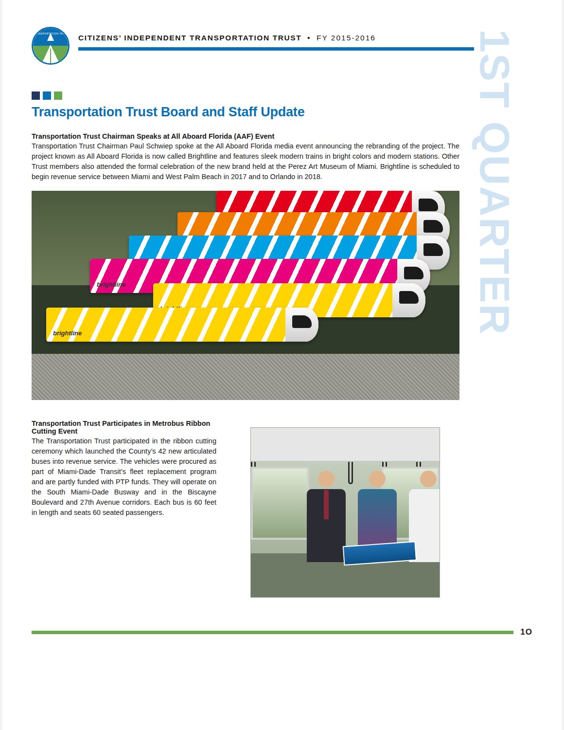1ST QUARTER
CITIZENS’ INDEPENDENT TRANSPORTATION TRUST • FY 2015-2016
Transportation Trust Board and Staff Update
Transportation Trust Chairman Speaks at All Aboard Florida (AAF) Event
Transportation Trust Chairman Paul Schwiep spoke at the All Aboard Florida media event announcing the rebranding of the project. The project known as All Aboard Florida is now called Brightline and features sleek modern trains in bright colors and modern stations. Other Trust members also attended the formal celebration of the new brand held at the Perez Art Museum of Miami. Brightline is scheduled to begin revenue service between Miami and West Palm Beach in 2017 and to Orlando in 2018.
brightline
brightline
brightline
Transportation Trust Participates in Metrobus Ribbon Cutting Event
The Transportation Trust participated in the ribbon cutting ceremony which launched the County’s 42 new articulated buses into revenue service. The vehicles were procured as part of Miami-Dade Transit’s fleet replacement program and are partly funded with PTP funds. They will operate on the South Miami-Dade Busway and in the Biscayne Boulevard and 27th Avenue corridors. Each bus is 60 feet in length and seats 60 seated passengers.
1O